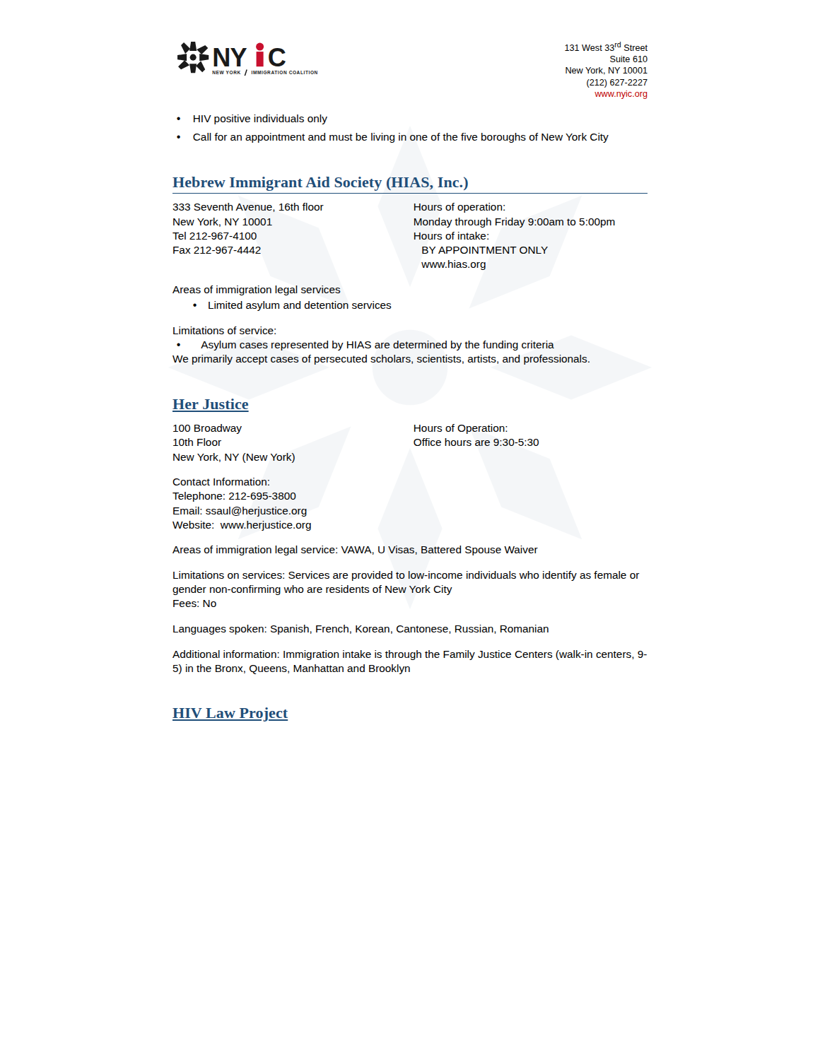NY C NEW YORK IMMIGRATION COALITION
131 West 33rd Street
Suite 610
New York, NY 10001
(212) 627-2227
www.nyic.org
HIV positive individuals only
Call for an appointment and must be living in one of the five boroughs of New York City
Hebrew Immigrant Aid Society (HIAS, Inc.)
333 Seventh Avenue, 16th floor
New York, NY 10001
Tel 212-967-4100
Fax 212-967-4442
Hours of operation:
Monday through Friday 9:00am to 5:00pm
Hours of intake:
BY APPOINTMENT ONLY
www.hias.org
Areas of immigration legal services
Limited asylum and detention services
Limitations of service:
Asylum cases represented by HIAS are determined by the funding criteria
We primarily accept cases of persecuted scholars, scientists, artists, and professionals.
Her Justice
100 Broadway
10th Floor
New York, NY (New York)
Hours of Operation:
Office hours are 9:30-5:30
Contact Information:
Telephone: 212-695-3800
Email: ssaul@herjustice.org
Website: www.herjustice.org
Areas of immigration legal service: VAWA, U Visas, Battered Spouse Waiver
Limitations on services: Services are provided to low-income individuals who identify as female or gender non-confirming who are residents of New York City
Fees: No
Languages spoken: Spanish, French, Korean, Cantonese, Russian, Romanian
Additional information: Immigration intake is through the Family Justice Centers (walk-in centers, 9-5) in the Bronx, Queens, Manhattan and Brooklyn
HIV Law Project